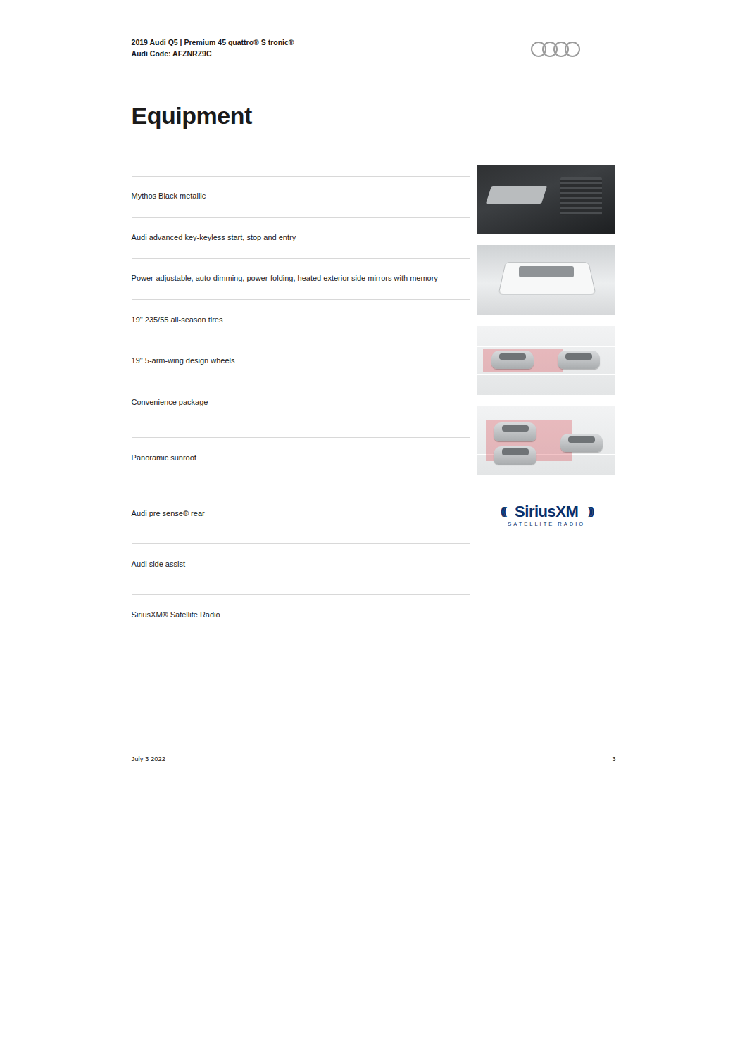2019 Audi Q5 | Premium 45 quattro® S tronic®
Audi Code: AFZNRZ9C
Equipment
SiriusXM
SATELLITE RADIO
Mythos Black metallic
Audi advanced key-keyless start, stop and entry
Power-adjustable, auto-dimming, power-folding, heated exterior side mirrors with memory
19" 235/55 all-season tires
19" 5-arm-wing design wheels
Convenience package
Panoramic sunroof
Audi pre sense® rear
Audi side assist
SiriusXM® Satellite Radio
July 3 2022
3